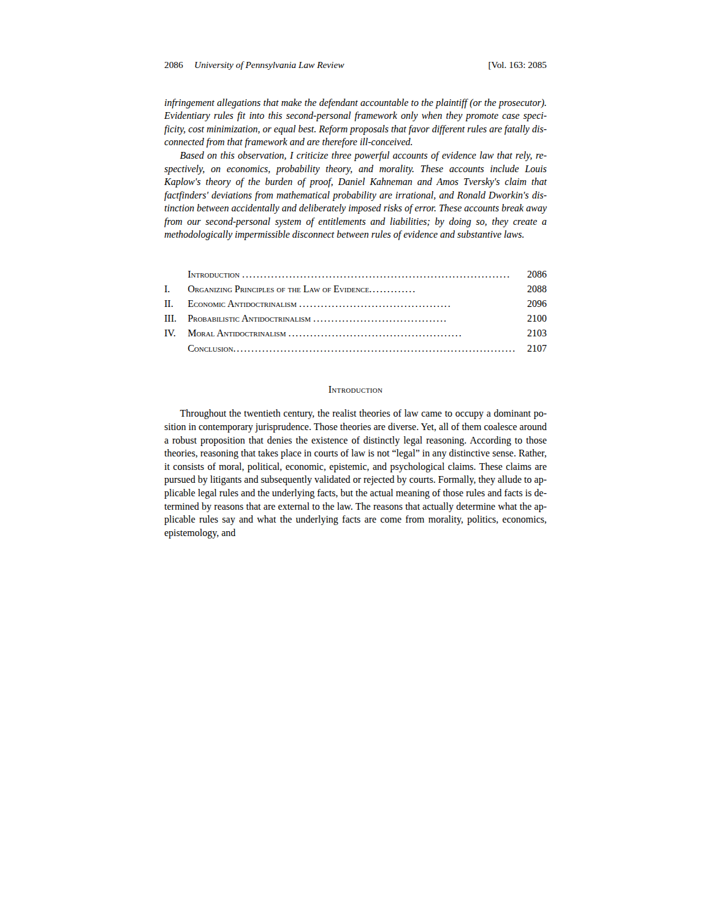2086 University of Pennsylvania Law Review [Vol. 163: 2085
infringement allegations that make the defendant accountable to the plaintiff (or the prosecutor). Evidentiary rules fit into this second-personal framework only when they promote case specificity, cost minimization, or equal best. Reform proposals that favor different rules are fatally disconnected from that framework and are therefore ill-conceived.
Based on this observation, I criticize three powerful accounts of evidence law that rely, respectively, on economics, probability theory, and morality. These accounts include Louis Kaplow's theory of the burden of proof, Daniel Kahneman and Amos Tversky's claim that factfinders' deviations from mathematical probability are irrational, and Ronald Dworkin's distinction between accidentally and deliberately imposed risks of error. These accounts break away from our second-personal system of entitlements and liabilities; by doing so, they create a methodologically impermissible disconnect between rules of evidence and substantive laws.
| | Introduction .......................................................................... | 2086 |
| I. | Organizing Principles of the Law of Evidence ............. | 2088 |
| II. | Economic Antidoctrinalism .......................................... | 2096 |
| III. | Probabilistic Antidoctrinalism ..................................... | 2100 |
| IV. | Moral Antidoctrinalism ................................................ | 2103 |
| | Conclusion .............................................................................. | 2107 |
Introduction
Throughout the twentieth century, the realist theories of law came to occupy a dominant position in contemporary jurisprudence. Those theories are diverse. Yet, all of them coalesce around a robust proposition that denies the existence of distinctly legal reasoning. According to those theories, reasoning that takes place in courts of law is not “legal” in any distinctive sense. Rather, it consists of moral, political, economic, epistemic, and psychological claims. These claims are pursued by litigants and subsequently validated or rejected by courts. Formally, they allude to applicable legal rules and the underlying facts, but the actual meaning of those rules and facts is determined by reasons that are external to the law. The reasons that actually determine what the applicable rules say and what the underlying facts are come from morality, politics, economics, epistemology, and